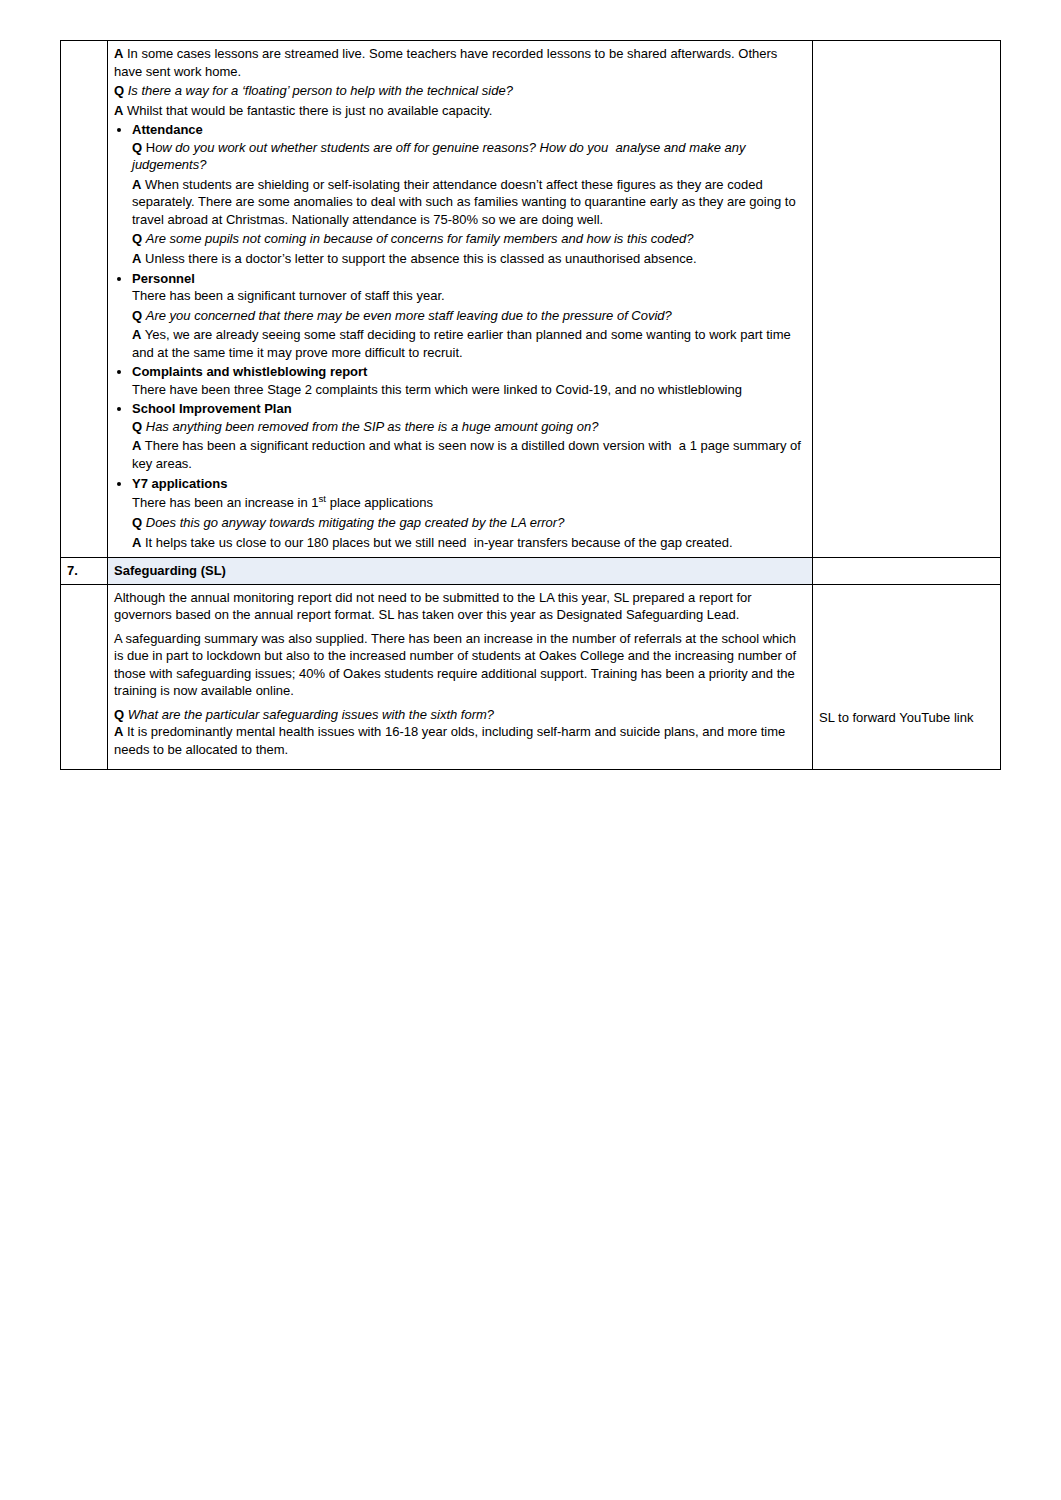| | A In some cases lessons are streamed live. Some teachers have recorded lessons to be shared afterwards. Others have sent work home. Q Is there a way for a ‘floating’ person to help with the technical side? A Whilst that would be fantastic there is just no available capacity. Attendance Q H ow do you work out whether students are off for genuine reasons? How do you analyse and make any judgements? A When students are shielding or self-isolating their attendance doesn’t affect these figures as they are coded separately. There are some anomalies to deal with such as families wanting to quarantine early as they are going to travel abroad at Christmas. Nationally attendance is 75-80% so we are doing well. Q Are some pupils not coming in because of concerns for family members and how is this coded? A Unless there is a doctor’s letter to support the absence this is classed as unauthorised absence. Personnel There has been a significant turnover of staff this year. Q Are you concerned that there may be even more staff leaving due to the pressure of Covid? A Yes, we are already seeing some staff deciding to retire earlier than planned and some wanting to work part time and at the same time it may prove more difficult to recruit. Complaints and whistleblowing report There have been three Stage 2 complaints this term which were linked to Covid-19, and no whistleblowing School Improvement Plan Q Has anything been removed from the SIP as there is a huge amount going on? A There has been a significant reduction and what is seen now is a distilled down version with a 1 page summary of key areas. Y7 applications There has been an increase in 1 st place applications Q Does this go anyway towards mitigating the gap created by the LA error? A It helps take us close to our 180 places but we still need in-year transfers because of the gap created. | |
| 7. | Safeguarding (SL) | |
| | Although the annual monitoring report did not need to be submitted to the LA this year, SL prepared a report for governors based on the annual report format. SL has taken over this year as Designated Safeguarding Lead. A safeguarding summary was also supplied. There has been an increase in the number of referrals at the school which is due in part to lockdown but also to the increased number of students at Oakes College and the increasing number of those with safeguarding issues; 40% of Oakes students require additional support. Training has been a priority and the training is now available online. Q What are the particular safeguarding issues with the sixth form? A It is predominantly mental health issues with 16-18 year olds, including self-harm and suicide plans, and more time needs to be allocated to them. | SL to forward YouTube link |